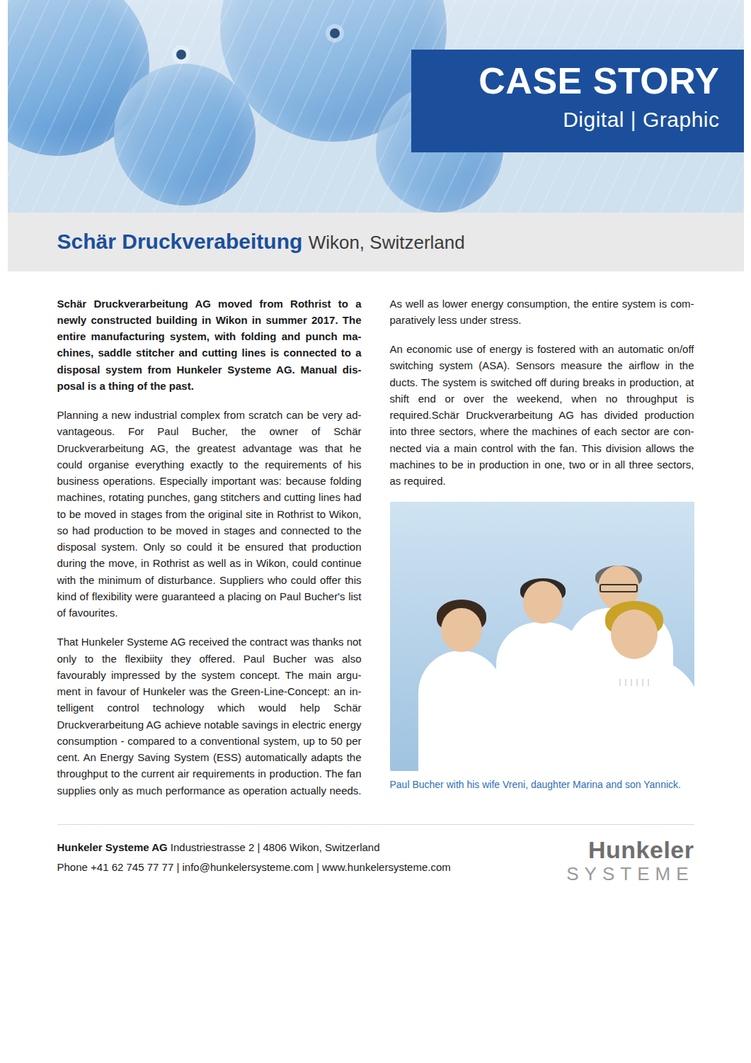CASE STORY
Digital | Graphic
Schär Druckverabeitung Wikon, Switzerland
Schär Druckverarbeitung AG moved from Rothrist to a newly constructed building in Wikon in summer 2017. The entire manufacturing system, with folding and punch machines, saddle stitcher and cutting lines is connected to a disposal system from Hunkeler Systeme AG. Manual disposal is a thing of the past.
Planning a new industrial complex from scratch can be very advantageous. For Paul Bucher, the owner of Schär Druckverarbeitung AG, the greatest advantage was that he could organise everything exactly to the requirements of his business operations. Especially important was: because folding machines, rotating punches, gang stitchers and cutting lines had to be moved in stages from the original site in Rothrist to Wikon, so had production to be moved in stages and connected to the disposal system. Only so could it be ensured that production during the move, in Rothrist as well as in Wikon, could continue with the minimum of disturbance. Suppliers who could offer this kind of flexibility were guaranteed a placing on Paul Bucher's list of favourites.
That Hunkeler Systeme AG received the contract was thanks not only to the flexibiity they offered. Paul Bucher was also favourably impressed by the system concept. The main argument in favour of Hunkeler was the Green-Line-Concept: an intelligent control technology which would help Schär Druckverarbeitung AG achieve notable savings in electric energy consumption - compared to a conventional system, up to 50 per cent. An Energy Saving System (ESS) automatically adapts the throughput to the current air requirements in production. The fan supplies only as much performance as operation actually needs. As well as lower energy consumption, the entire system is comparatively less under stress.
An economic use of energy is fostered with an automatic on/off switching system (ASA). Sensors measure the airflow in the ducts. The system is switched off during breaks in production, at shift end or over the weekend, when no throughput is required.Schär Druckverarbeitung AG has divided production into three sectors, where the machines of each sector are connected via a main control with the fan. This division allows the machines to be in production in one, two or in all three sectors, as required.
Paul Bucher with his wife Vreni, daughter Marina and son Yannick.
Hunkeler Systeme AG Industriestrasse 2 | 4806 Wikon, Switzerland
Phone +41 62 745 77 77 | info@hunkelersysteme.com | www.hunkelersysteme.com
Hunkeler
SYSTEME